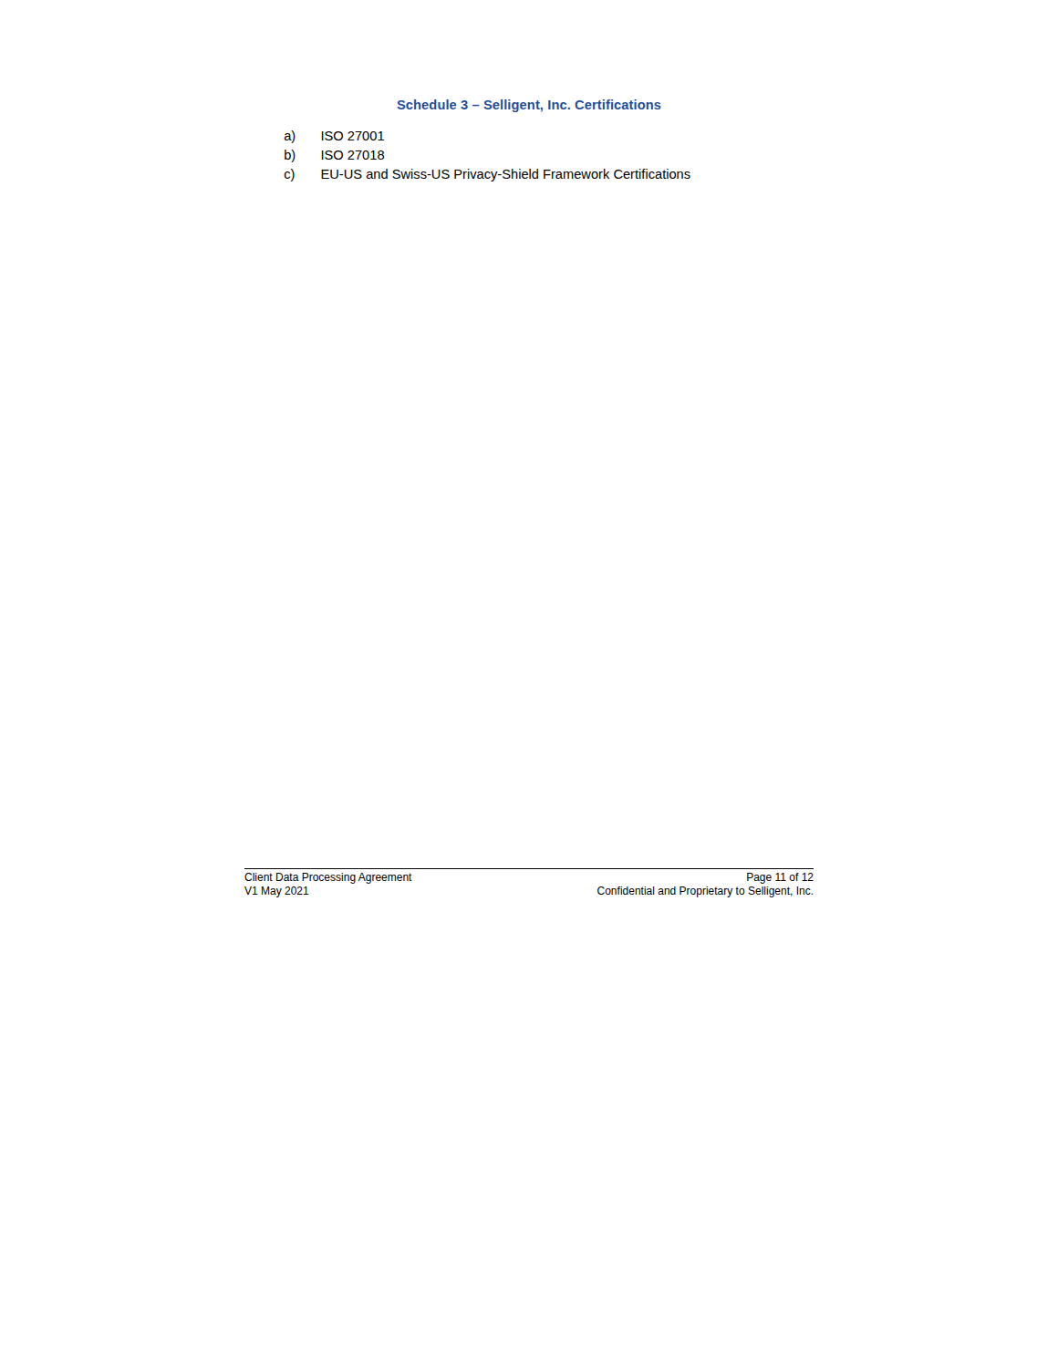Schedule 3 – Selligent, Inc. Certifications
a) ISO 27001
b) ISO 27018
c) EU-US and Swiss-US Privacy-Shield Framework Certifications
Client Data Processing Agreement
Page 11 of 12
V1 May 2021
Confidential and Proprietary to Selligent, Inc.